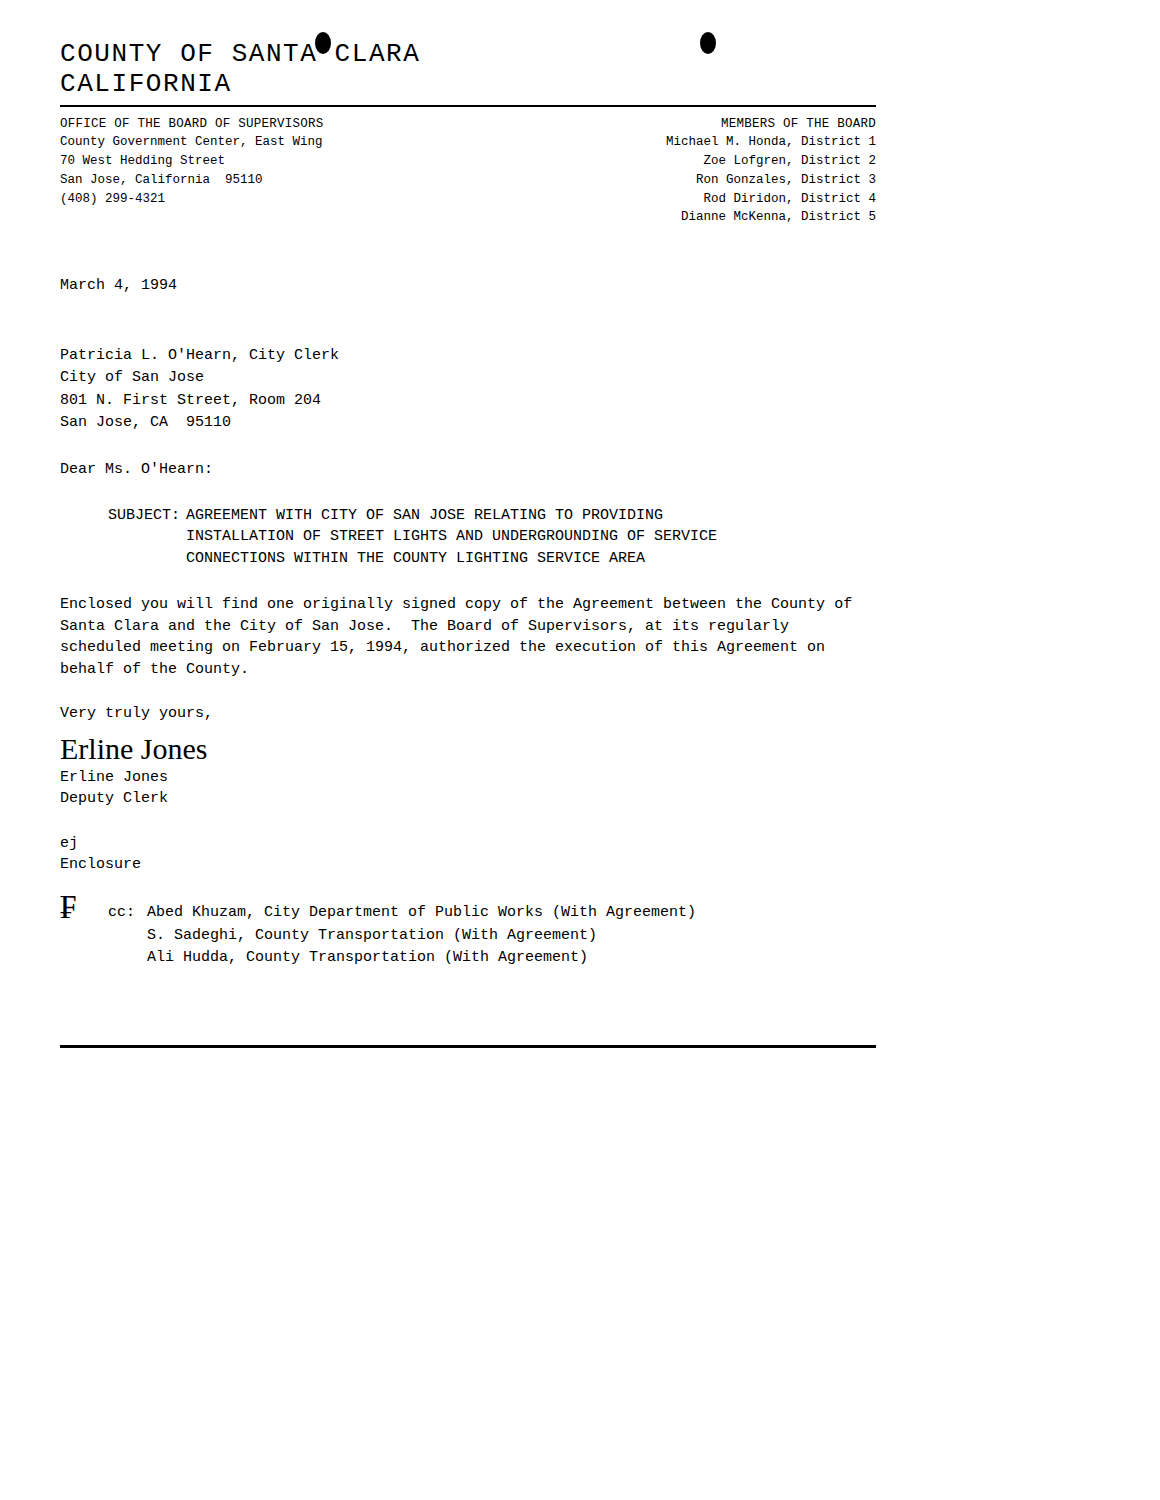COUNTY OF SANTA CLARACALIFORNIA
OFFICE OF THE BOARD OF SUPERVISORS
County Government Center, East Wing
70 West Hedding Street
San Jose, California 95110
(408) 299-4321
MEMBERS OF THE BOARD
Michael M. Honda, District 1
Zoe Lofgren, District 2
Ron Gonzales, District 3
Rod Diridon, District 4
Dianne McKenna, District 5
March 4, 1994
Patricia L. O'Hearn, City Clerk
City of San Jose
801 N. First Street, Room 204
San Jose, CA 95110
Dear Ms. O'Hearn:
SUBJECT: AGREEMENT WITH CITY OF SAN JOSE RELATING TO PROVIDING INSTALLATION OF STREET LIGHTS AND UNDERGROUNDING OF SERVICE CONNECTIONS WITHIN THE COUNTY LIGHTING SERVICE AREA
Enclosed you will find one originally signed copy of the Agreement between the County of Santa Clara and the City of San Jose. The Board of Supervisors, at its regularly scheduled meeting on February 15, 1994, authorized the execution of this Agreement on behalf of the County.
Very truly yours,
Erline Jones
Erline Jones
Deputy Clerk
ej
Enclosure
₣
cc: Abed Khuzam, City Department of Public Works (With Agreement) S. Sadeghi, County Transportation (With Agreement) Ali Hudda, County Transportation (With Agreement)